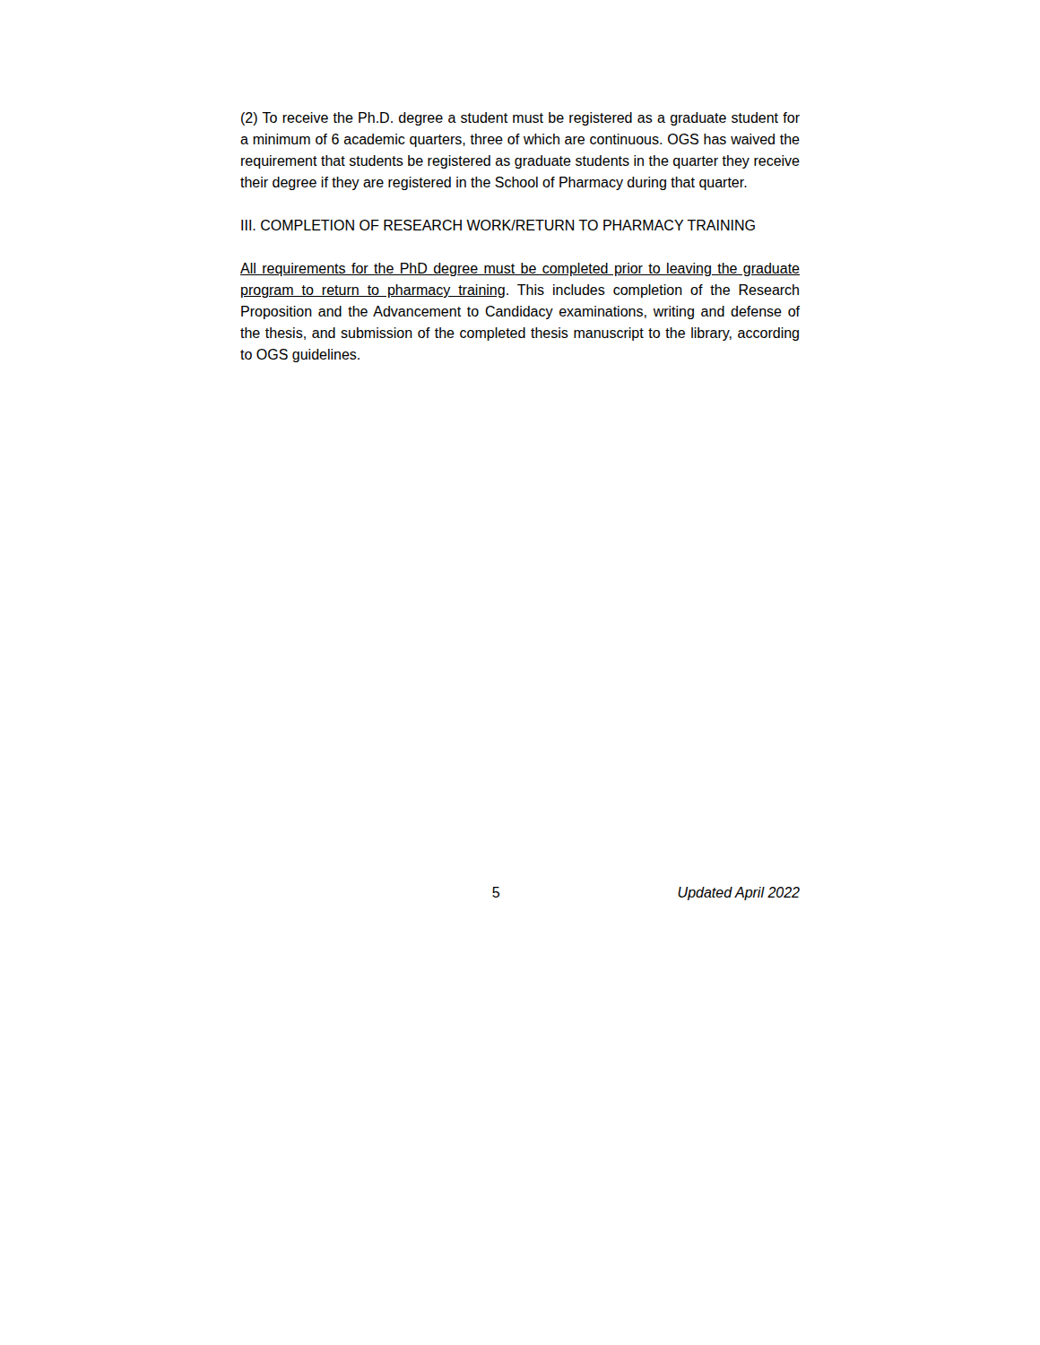(2) To receive the Ph.D. degree a student must be registered as a graduate student for a minimum of 6 academic quarters, three of which are continuous. OGS has waived the requirement that students be registered as graduate students in the quarter they receive their degree if they are registered in the School of Pharmacy during that quarter.
III. COMPLETION OF RESEARCH WORK/RETURN TO PHARMACY TRAINING
All requirements for the PhD degree must be completed prior to leaving the graduate program to return to pharmacy training. This includes completion of the Research Proposition and the Advancement to Candidacy examinations, writing and defense of the thesis, and submission of the completed thesis manuscript to the library, according to OGS guidelines.
5 Updated April 2022